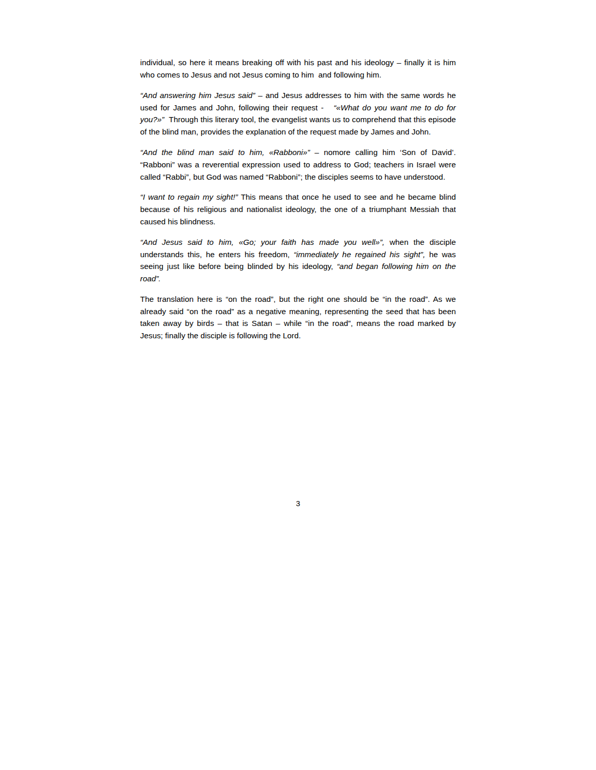individual, so here it means breaking off with his past and his ideology – finally it is him who comes to Jesus and not Jesus coming to him and following him.
“And answering him Jesus said” – and Jesus addresses to him with the same words he used for James and John, following their request - “«What do you want me to do for you?»” Through this literary tool, the evangelist wants us to comprehend that this episode of the blind man, provides the explanation of the request made by James and John.
“And the blind man said to him, «Rabboni»” – nomore calling him ‘Son of David’. “Rabboni” was a reverential expression used to address to God; teachers in Israel were called “Rabbi”, but God was named “Rabboni”; the disciples seems to have understood.
“I want to regain my sight!” This means that once he used to see and he became blind because of his religious and nationalist ideology, the one of a triumphant Messiah that caused his blindness.
“And Jesus said to him, «Go; your faith has made you well»”, when the disciple understands this, he enters his freedom, “immediately he regained his sight”, he was seeing just like before being blinded by his ideology, “and began following him on the road”.
The translation here is “on the road”, but the right one should be “in the road”. As we already said “on the road” as a negative meaning, representing the seed that has been taken away by birds – that is Satan – while “in the road”, means the road marked by Jesus; finally the disciple is following the Lord.
3